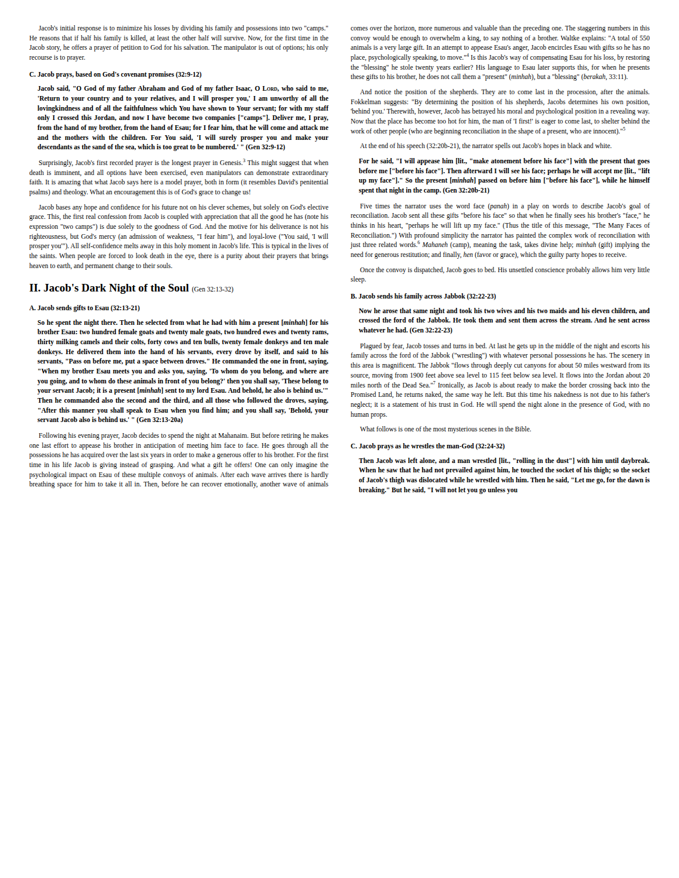Jacob's initial response is to minimize his losses by dividing his family and possessions into two "camps." He reasons that if half his family is killed, at least the other half will survive. Now, for the first time in the Jacob story, he offers a prayer of petition to God for his salvation. The manipulator is out of options; his only recourse is to prayer.
C. Jacob prays, based on God's covenant promises (32:9-12)
Jacob said, "O God of my father Abraham and God of my father Isaac, O Lord, who said to me, 'Return to your country and to your relatives, and I will prosper you,' I am unworthy of all the lovingkindness and of all the faithfulness which You have shown to Your servant; for with my staff only I crossed this Jordan, and now I have become two companies ["camps"]. Deliver me, I pray, from the hand of my brother, from the hand of Esau; for I fear him, that he will come and attack me and the mothers with the children. For You said, 'I will surely prosper you and make your descendants as the sand of the sea, which is too great to be numbered.' " (Gen 32:9-12)
Surprisingly, Jacob's first recorded prayer is the longest prayer in Genesis.3 This might suggest that when death is imminent, and all options have been exercised, even manipulators can demonstrate extraordinary faith. It is amazing that what Jacob says here is a model prayer, both in form (it resembles David's penitential psalms) and theology. What an encouragement this is of God's grace to change us!
Jacob bases any hope and confidence for his future not on his clever schemes, but solely on God's elective grace. This, the first real confession from Jacob is coupled with appreciation that all the good he has (note his expression "two camps") is due solely to the goodness of God. And the motive for his deliverance is not his righteousness, but God's mercy (an admission of weakness, "I fear him"), and loyal-love ("You said, 'I will prosper you'"). All self-confidence melts away in this holy moment in Jacob's life. This is typical in the lives of the saints. When people are forced to look death in the eye, there is a purity about their prayers that brings heaven to earth, and permanent change to their souls.
II. Jacob's Dark Night of the Soul (Gen 32:13-32)
A. Jacob sends gifts to Esau (32:13-21)
So he spent the night there. Then he selected from what he had with him a present [minhah] for his brother Esau: two hundred female goats and twenty male goats, two hundred ewes and twenty rams, thirty milking camels and their colts, forty cows and ten bulls, twenty female donkeys and ten male donkeys. He delivered them into the hand of his servants, every drove by itself, and said to his servants, "Pass on before me, put a space between droves." He commanded the one in front, saying, "When my brother Esau meets you and asks you, saying, 'To whom do you belong, and where are you going, and to whom do these animals in front of you belong?' then you shall say, 'These belong to your servant Jacob; it is a present [minhah] sent to my lord Esau. And behold, he also is behind us.'" Then he commanded also the second and the third, and all those who followed the droves, saying, "After this manner you shall speak to Esau when you find him; and you shall say, 'Behold, your servant Jacob also is behind us.' " (Gen 32:13-20a)
Following his evening prayer, Jacob decides to spend the night at Mahanaim. But before retiring he makes one last effort to appease his brother in anticipation of meeting him face to face. He goes through all the possessions he has acquired over the last six years in order to make a generous offer to his brother. For the first time in his life Jacob is giving instead of grasping. And what a gift he offers! One can only imagine the psychological impact on Esau of these multiple convoys of animals. After each wave arrives there is hardly breathing space for him to take it all in. Then, before he can recover emotionally, another wave of animals comes over the horizon, more numerous and valuable than the preceding one. The staggering numbers in this convoy would be enough to overwhelm a king, to say nothing of a brother. Waltke explains: "A total of 550 animals is a very large gift. In an attempt to appease Esau's anger, Jacob encircles Esau with gifts so he has no place, psychologically speaking, to move."4 Is this Jacob's way of compensating Esau for his loss, by restoring the "blessing" he stole twenty years earlier? His language to Esau later supports this, for when he presents these gifts to his brother, he does not call them a "present" (minhah), but a "blessing" (berakah, 33:11).
And notice the position of the shepherds. They are to come last in the procession, after the animals. Fokkelman suggests: "By determining the position of his shepherds, Jacobs determines his own position, 'behind you.' Therewith, however, Jacob has betrayed his moral and psychological position in a revealing way. Now that the place has become too hot for him, the man of 'I first!' is eager to come last, to shelter behind the work of other people (who are beginning reconciliation in the shape of a present, who are innocent)."5
At the end of his speech (32:20b-21), the narrator spells out Jacob's hopes in black and white.
For he said, "I will appease him [lit., "make atonement before his face"] with the present that goes before me ["before his face"]. Then afterward I will see his face; perhaps he will accept me [lit., "lift up my face"]." So the present [minhah] passed on before him ["before his face"], while he himself spent that night in the camp. (Gen 32:20b-21)
Five times the narrator uses the word face (panah) in a play on words to describe Jacob's goal of reconciliation. Jacob sent all these gifts "before his face" so that when he finally sees his brother's "face," he thinks in his heart, "perhaps he will lift up my face." (Thus the title of this message, "The Many Faces of Reconciliation.") With profound simplicity the narrator has painted the complex work of reconciliation with just three related words.6 Mahaneh (camp), meaning the task, takes divine help; minhah (gift) implying the need for generous restitution; and finally, hen (favor or grace), which the guilty party hopes to receive.
Once the convoy is dispatched, Jacob goes to bed. His unsettled conscience probably allows him very little sleep.
B. Jacob sends his family across Jabbok (32:22-23)
Now he arose that same night and took his two wives and his two maids and his eleven children, and crossed the ford of the Jabbok. He took them and sent them across the stream. And he sent across whatever he had. (Gen 32:22-23)
Plagued by fear, Jacob tosses and turns in bed. At last he gets up in the middle of the night and escorts his family across the ford of the Jabbok ("wrestling") with whatever personal possessions he has. The scenery in this area is magnificent. The Jabbok "flows through deeply cut canyons for about 50 miles westward from its source, moving from 1900 feet above sea level to 115 feet below sea level. It flows into the Jordan about 20 miles north of the Dead Sea."7 Ironically, as Jacob is about ready to make the border crossing back into the Promised Land, he returns naked, the same way he left. But this time his nakedness is not due to his father's neglect; it is a statement of his trust in God. He will spend the night alone in the presence of God, with no human props.
What follows is one of the most mysterious scenes in the Bible.
C. Jacob prays as he wrestles the man-God (32:24-32)
Then Jacob was left alone, and a man wrestled [lit., "rolling in the dust"] with him until daybreak. When he saw that he had not prevailed against him, he touched the socket of his thigh; so the socket of Jacob's thigh was dislocated while he wrestled with him. Then he said, "Let me go, for the dawn is breaking." But he said, "I will not let you go unless you